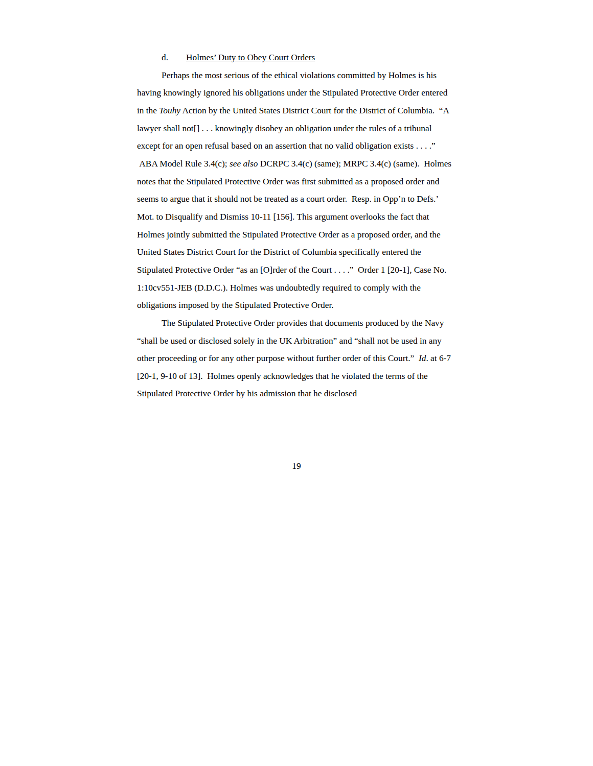d. Holmes’ Duty to Obey Court Orders
Perhaps the most serious of the ethical violations committed by Holmes is his having knowingly ignored his obligations under the Stipulated Protective Order entered in the Touhy Action by the United States District Court for the District of Columbia. “A lawyer shall not[] . . . knowingly disobey an obligation under the rules of a tribunal except for an open refusal based on an assertion that no valid obligation exists . . . .” ABA Model Rule 3.4(c); see also DCRPC 3.4(c) (same); MRPC 3.4(c) (same). Holmes notes that the Stipulated Protective Order was first submitted as a proposed order and seems to argue that it should not be treated as a court order. Resp. in Opp’n to Defs.’ Mot. to Disqualify and Dismiss 10-11 [156]. This argument overlooks the fact that Holmes jointly submitted the Stipulated Protective Order as a proposed order, and the United States District Court for the District of Columbia specifically entered the Stipulated Protective Order “as an [O]rder of the Court . . . .” Order 1 [20-1], Case No. 1:10cv551-JEB (D.D.C.). Holmes was undoubtedly required to comply with the obligations imposed by the Stipulated Protective Order.
The Stipulated Protective Order provides that documents produced by the Navy “shall be used or disclosed solely in the UK Arbitration” and “shall not be used in any other proceeding or for any other purpose without further order of this Court.” Id. at 6-7 [20-1, 9-10 of 13]. Holmes openly acknowledges that he violated the terms of the Stipulated Protective Order by his admission that he disclosed
19